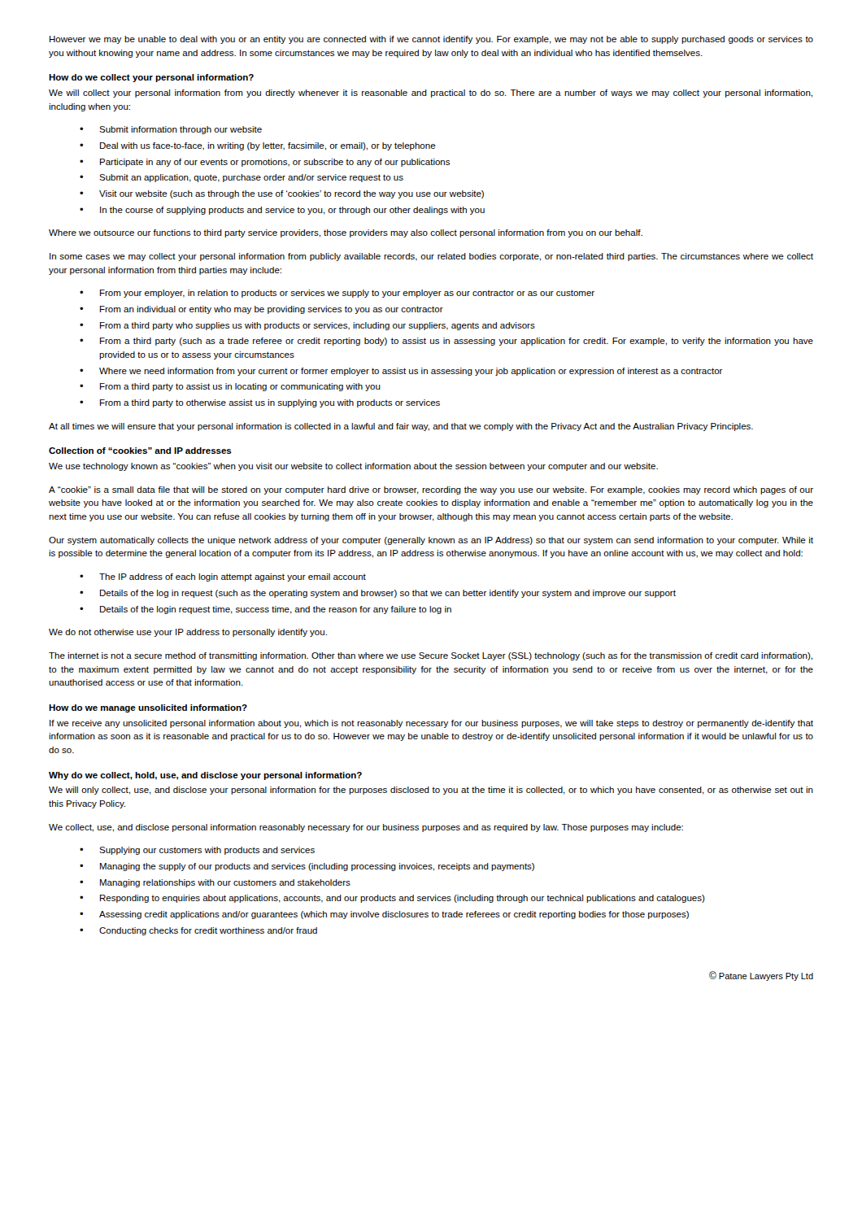However we may be unable to deal with you or an entity you are connected with if we cannot identify you. For example, we may not be able to supply purchased goods or services to you without knowing your name and address. In some circumstances we may be required by law only to deal with an individual who has identified themselves.
How do we collect your personal information?
We will collect your personal information from you directly whenever it is reasonable and practical to do so. There are a number of ways we may collect your personal information, including when you:
Submit information through our website
Deal with us face-to-face, in writing (by letter, facsimile, or email), or by telephone
Participate in any of our events or promotions, or subscribe to any of our publications
Submit an application, quote, purchase order and/or service request to us
Visit our website (such as through the use of ‘cookies’ to record the way you use our website)
In the course of supplying products and service to you, or through our other dealings with you
Where we outsource our functions to third party service providers, those providers may also collect personal information from you on our behalf.
In some cases we may collect your personal information from publicly available records, our related bodies corporate, or non-related third parties. The circumstances where we collect your personal information from third parties may include:
From your employer, in relation to products or services we supply to your employer as our contractor or as our customer
From an individual or entity who may be providing services to you as our contractor
From a third party who supplies us with products or services, including our suppliers, agents and advisors
From a third party (such as a trade referee or credit reporting body) to assist us in assessing your application for credit. For example, to verify the information you have provided to us or to assess your circumstances
Where we need information from your current or former employer to assist us in assessing your job application or expression of interest as a contractor
From a third party to assist us in locating or communicating with you
From a third party to otherwise assist us in supplying you with products or services
At all times we will ensure that your personal information is collected in a lawful and fair way, and that we comply with the Privacy Act and the Australian Privacy Principles.
Collection of “cookies” and IP addresses
We use technology known as “cookies” when you visit our website to collect information about the session between your computer and our website.
A “cookie” is a small data file that will be stored on your computer hard drive or browser, recording the way you use our website. For example, cookies may record which pages of our website you have looked at or the information you searched for. We may also create cookies to display information and enable a “remember me” option to automatically log you in the next time you use our website. You can refuse all cookies by turning them off in your browser, although this may mean you cannot access certain parts of the website.
Our system automatically collects the unique network address of your computer (generally known as an IP Address) so that our system can send information to your computer. While it is possible to determine the general location of a computer from its IP address, an IP address is otherwise anonymous. If you have an online account with us, we may collect and hold:
The IP address of each login attempt against your email account
Details of the log in request (such as the operating system and browser) so that we can better identify your system and improve our support
Details of the login request time, success time, and the reason for any failure to log in
We do not otherwise use your IP address to personally identify you.
The internet is not a secure method of transmitting information. Other than where we use Secure Socket Layer (SSL) technology (such as for the transmission of credit card information), to the maximum extent permitted by law we cannot and do not accept responsibility for the security of information you send to or receive from us over the internet, or for the unauthorised access or use of that information.
How do we manage unsolicited information?
If we receive any unsolicited personal information about you, which is not reasonably necessary for our business purposes, we will take steps to destroy or permanently de-identify that information as soon as it is reasonable and practical for us to do so. However we may be unable to destroy or de-identify unsolicited personal information if it would be unlawful for us to do so.
Why do we collect, hold, use, and disclose your personal information?
We will only collect, use, and disclose your personal information for the purposes disclosed to you at the time it is collected, or to which you have consented, or as otherwise set out in this Privacy Policy.
We collect, use, and disclose personal information reasonably necessary for our business purposes and as required by law. Those purposes may include:
Supplying our customers with products and services
Managing the supply of our products and services (including processing invoices, receipts and payments)
Managing relationships with our customers and stakeholders
Responding to enquiries about applications, accounts, and our products and services (including through our technical publications and catalogues)
Assessing credit applications and/or guarantees (which may involve disclosures to trade referees or credit reporting bodies for those purposes)
Conducting checks for credit worthiness and/or fraud
© Patane Lawyers Pty Ltd